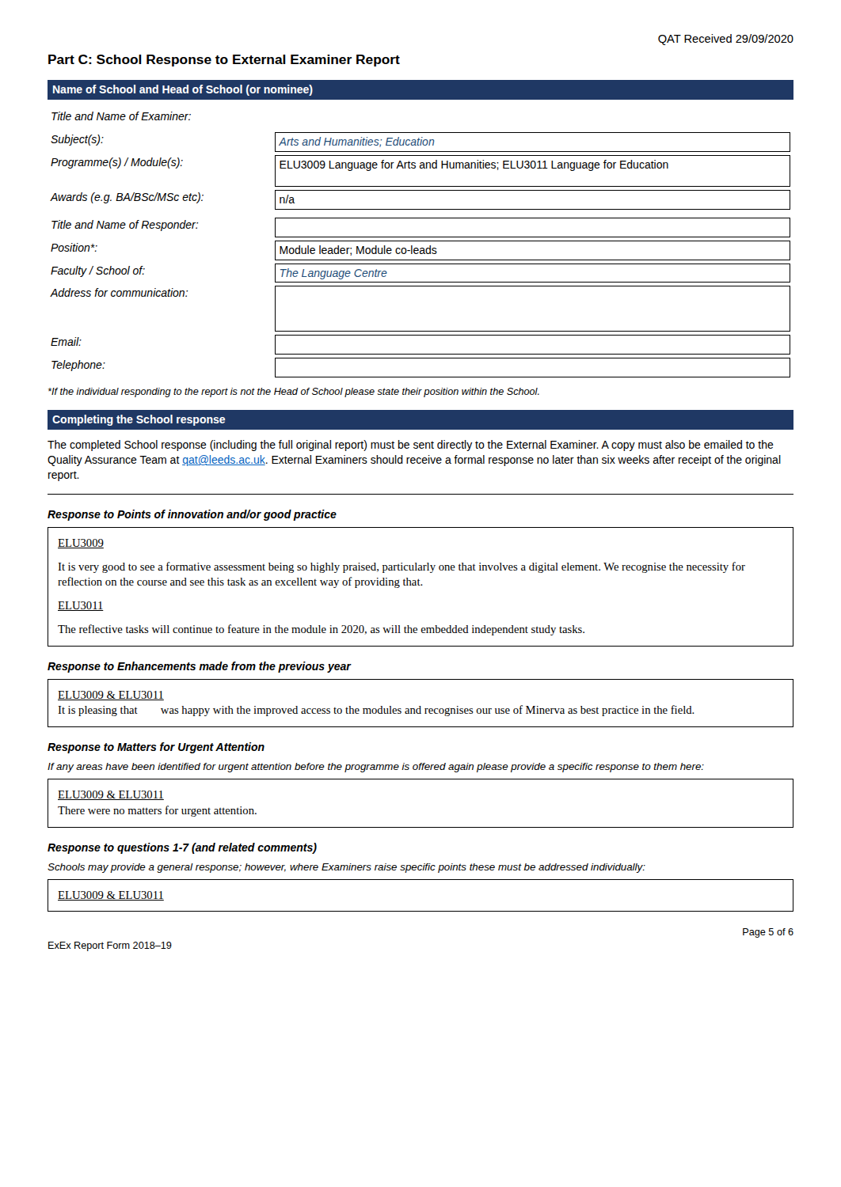QAT Received 29/09/2020
Part C: School Response to External Examiner Report
Name of School and Head of School (or nominee)
| Title and Name of Examiner: | |
| Subject(s): | Arts and Humanities; Education |
| Programme(s) / Module(s): | ELU3009 Language for Arts and Humanities; ELU3011 Language for Education |
| Awards (e.g. BA/BSc/MSc etc): | n/a |
| Title and Name of Responder: | |
| Position*: | Module leader; Module co-leads |
| Faculty / School of: | The Language Centre |
| Address for communication: | |
| Email: | |
| Telephone: | |
*If the individual responding to the report is not the Head of School please state their position within the School.
Completing the School response
The completed School response (including the full original report) must be sent directly to the External Examiner. A copy must also be emailed to the Quality Assurance Team at qat@leeds.ac.uk. External Examiners should receive a formal response no later than six weeks after receipt of the original report.
Response to Points of innovation and/or good practice
ELU3009
It is very good to see a formative assessment being so highly praised, particularly one that involves a digital element. We recognise the necessity for reflection on the course and see this task as an excellent way of providing that.
ELU3011
The reflective tasks will continue to feature in the module in 2020, as will the embedded independent study tasks.
Response to Enhancements made from the previous year
ELU3009 & ELU3011
It is pleasing that was happy with the improved access to the modules and recognises our use of Minerva as best practice in the field.
Response to Matters for Urgent Attention
If any areas have been identified for urgent attention before the programme is offered again please provide a specific response to them here:
ELU3009 & ELU3011
There were no matters for urgent attention.
Response to questions 1-7 (and related comments)
Schools may provide a general response; however, where Examiners raise specific points these must be addressed individually:
ELU3009 & ELU3011
Page 5 of 6
ExEx Report Form 2018–19